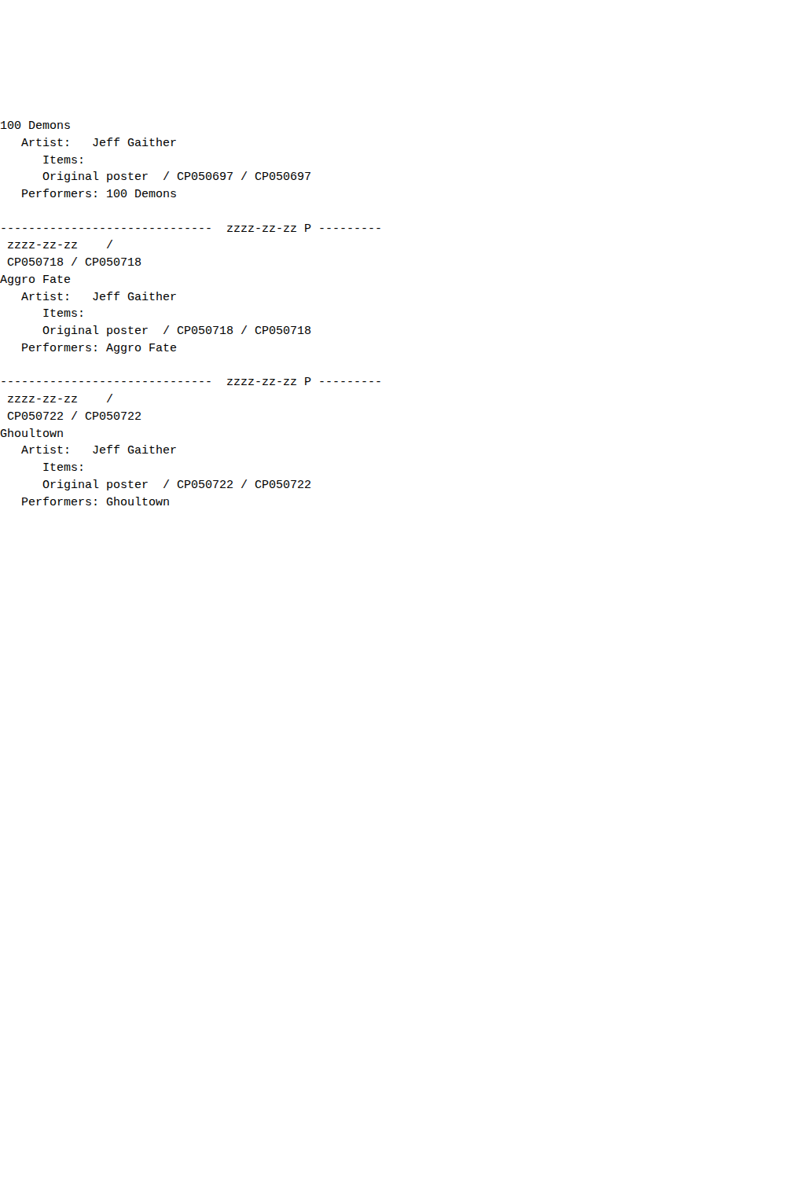100 Demons
   Artist:   Jeff Gaither
      Items:
      Original poster  / CP050697 / CP050697
   Performers: 100 Demons

------------------------------  zzzz-zz-zz P ---------
 zzzz-zz-zz    / 
 CP050718 / CP050718
Aggro Fate
   Artist:   Jeff Gaither
      Items:
      Original poster  / CP050718 / CP050718
   Performers: Aggro Fate

------------------------------  zzzz-zz-zz P ---------
 zzzz-zz-zz    / 
 CP050722 / CP050722
Ghoultown
   Artist:   Jeff Gaither
      Items:
      Original poster  / CP050722 / CP050722
   Performers: Ghoultown